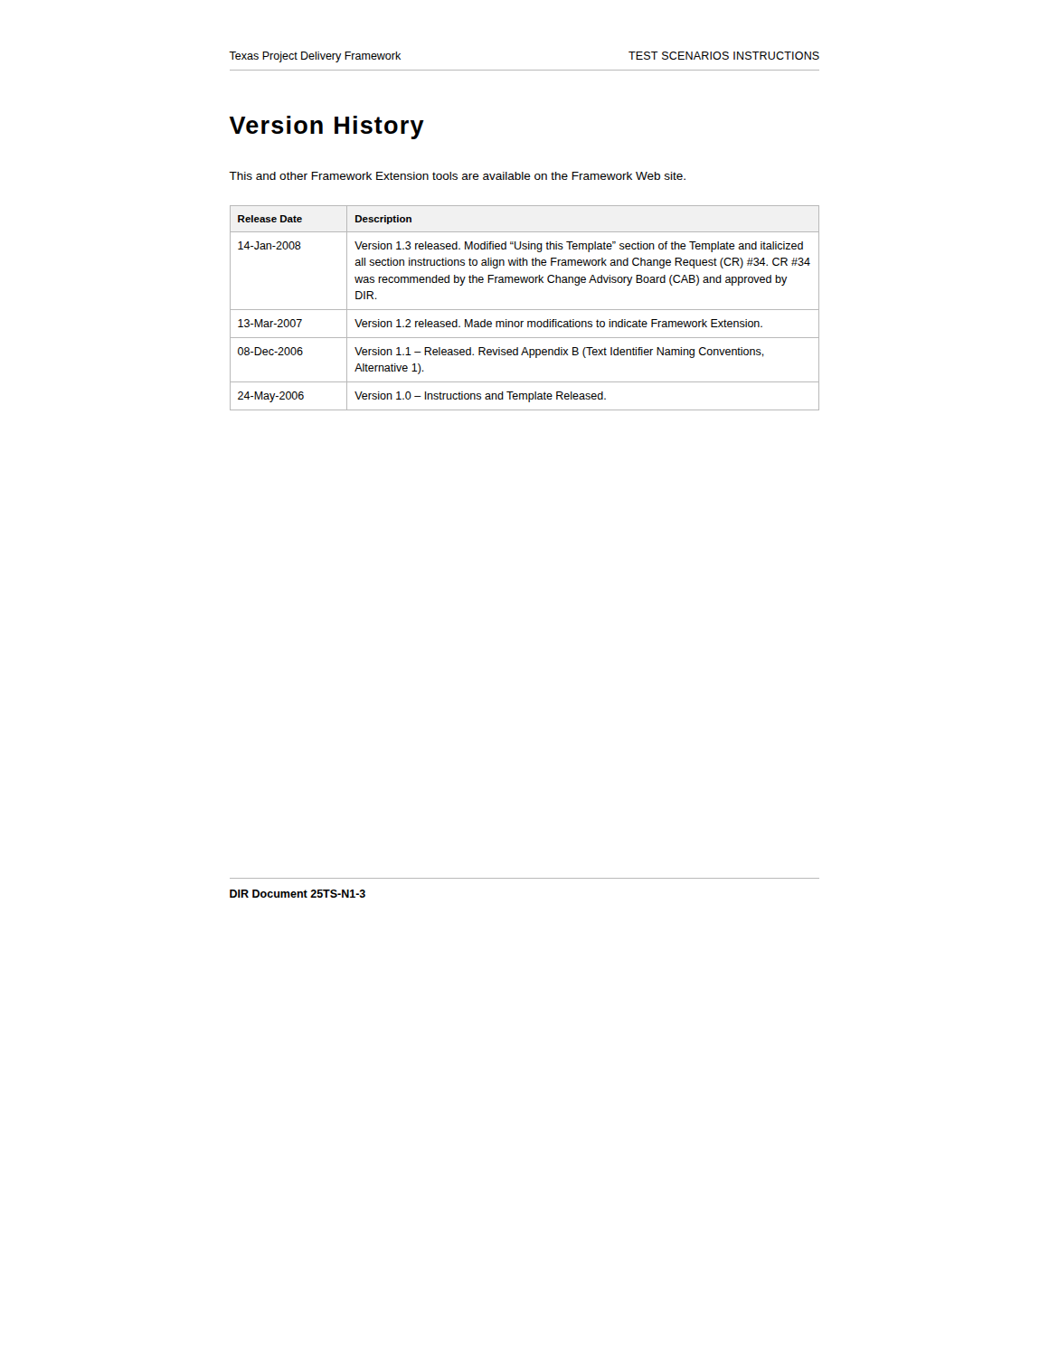Texas Project Delivery Framework
TEST SCENARIOS INSTRUCTIONS
Version History
This and other Framework Extension tools are available on the Framework Web site.
| Release Date | Description |
| --- | --- |
| 14-Jan-2008 | Version 1.3 released. Modified “Using this Template” section of the Template and italicized all section instructions to align with the Framework and Change Request (CR) #34. CR #34 was recommended by the Framework Change Advisory Board (CAB) and approved by DIR. |
| 13-Mar-2007 | Version 1.2 released. Made minor modifications to indicate Framework Extension. |
| 08-Dec-2006 | Version 1.1 – Released. Revised Appendix B (Text Identifier Naming Conventions, Alternative 1). |
| 24-May-2006 | Version 1.0 – Instructions and Template Released. |
DIR Document 25TS-N1-3